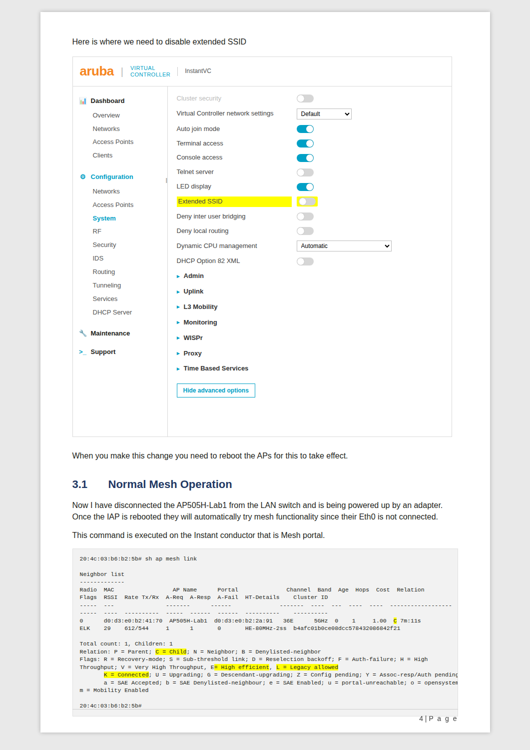Here is where we need to disable extended SSID
aruba | VIRTUAL
CONTROLLER InstantVC
📊Dashboard
Overview
Networks
Access Points
Clients
⚙Configuration
Networks
Access Points
System
RF
Security
IDS
Routing
Tunneling
Services
DHCP Server
🔧Maintenance
>_Support
||
Cluster security
Virtual Controller network settings Default
Auto join mode
Terminal access
Console access
Telnet server
LED display
Extended SSID
Deny inter user bridging
Deny local routing
Dynamic CPU management Automatic
DHCP Option 82 XML
▸Admin
▸Uplink
▸L3 Mobility
▸Monitoring
▸WISPr
▸Proxy
▸Time Based Services
Hide advanced options
When you make this change you need to reboot the APs for this to take effect.
3.1 Normal Mesh Operation
Now I have disconnected the AP505H-Lab1 from the LAN switch and is being powered up by an adapter. Once the IAP is rebooted they will automatically try mesh functionality since their Eth0 is not connected.
This command is executed on the Instant conductor that is Mesh portal.
20:4c:03:b6:b2:5b# sh ap mesh link

Neighbor list
-------------
Radio  MAC                 AP Name      Portal              Channel  Band  Age  Hops  Cost  Relation
Flags  RSSI  Rate Tx/Rx  A-Req  A-Resp  A-Fail  HT-Details    Cluster ID
-----  ---               -------      ------              -------  ----  ---  ----  ----  ------------------
-----  ----  ----------  -----  ------  ------  ----------    ----------
0      d0:d3:e0:b2:41:70  AP505H-Lab1  d0:d3:e0:b2:2a:91   36E      5GHz  0    1     1.00  C 7m:11s
ELK    29    612/544     1      1       0       HE-80MHz-2ss  b4afc01b0ce08dcc578432086842f21

Total count: 1, Children: 1
Relation: P = Parent; C = Child; N = Neighbor; B = Denylisted-neighbor
Flags: R = Recovery-mode; S = Sub-threshold link; D = Reselection backoff; F = Auth-failure; H = High
Throughput; V = Very High Throughput, E= High efficient, L = Legacy allowed
       K = Connected; U = Upgrading; G = Descendant-upgrading; Z = Config pending; Y = Assoc-resp/Auth pending
       a = SAE Accepted; b = SAE Denylisted-neighbour; e = SAE Enabled; u = portal-unreachable; o = opensystem;
m = Mobility Enabled

20:4c:03:b6:b2:5b#
4 | P a g e